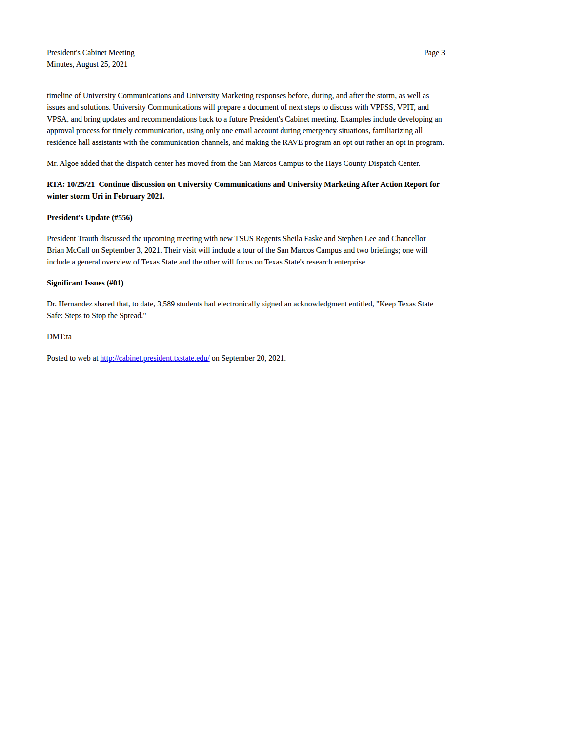President's Cabinet Meeting
Minutes, August 25, 2021
Page 3
timeline of University Communications and University Marketing responses before, during, and after the storm, as well as issues and solutions. University Communications will prepare a document of next steps to discuss with VPFSS, VPIT, and VPSA, and bring updates and recommendations back to a future President's Cabinet meeting. Examples include developing an approval process for timely communication, using only one email account during emergency situations, familiarizing all residence hall assistants with the communication channels, and making the RAVE program an opt out rather an opt in program.
Mr. Algoe added that the dispatch center has moved from the San Marcos Campus to the Hays County Dispatch Center.
RTA: 10/25/21 Continue discussion on University Communications and University Marketing After Action Report for winter storm Uri in February 2021.
President's Update (#556)
President Trauth discussed the upcoming meeting with new TSUS Regents Sheila Faske and Stephen Lee and Chancellor Brian McCall on September 3, 2021. Their visit will include a tour of the San Marcos Campus and two briefings; one will include a general overview of Texas State and the other will focus on Texas State's research enterprise.
Significant Issues (#01)
Dr. Hernandez shared that, to date, 3,589 students had electronically signed an acknowledgment entitled, "Keep Texas State Safe: Steps to Stop the Spread."
DMT:ta
Posted to web at http://cabinet.president.txstate.edu/ on September 20, 2021.